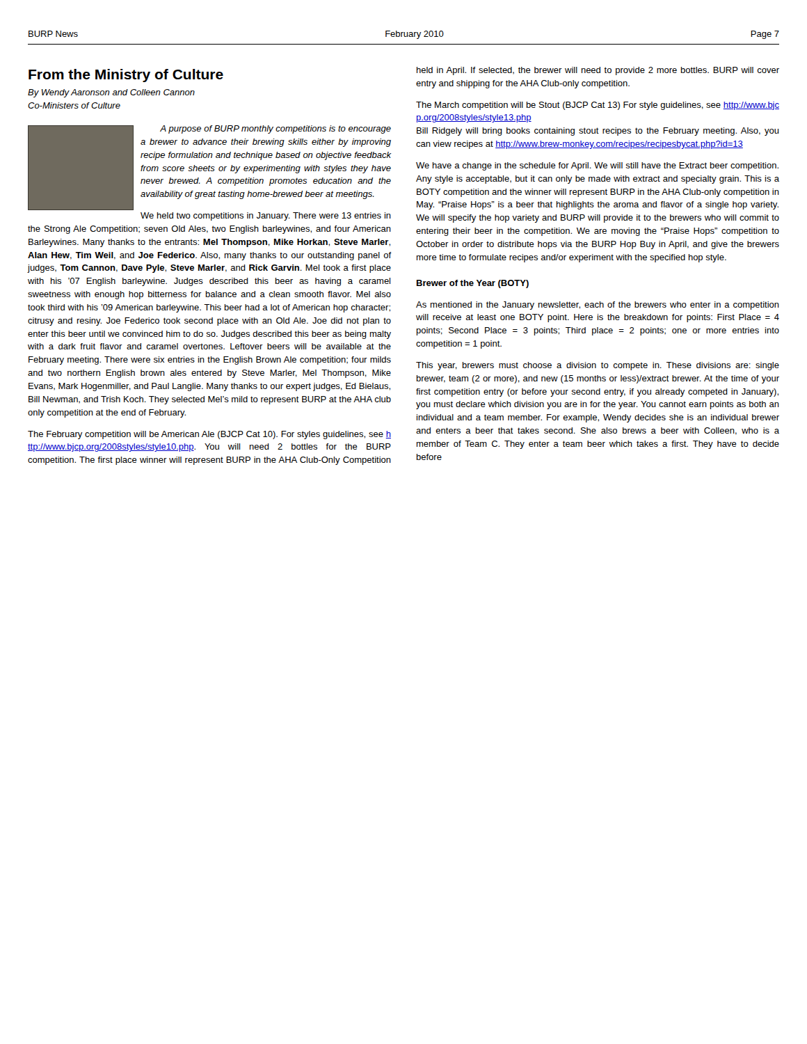BURP News
February 2010
Page 7
From the Ministry of Culture
By Wendy Aaronson and Colleen Cannon
Co-Ministers of Culture
A purpose of BURP monthly competitions is to encourage a brewer to advance their brewing skills either by improving recipe formulation and technique based on objective feedback from score sheets or by experimenting with styles they have never brewed. A competition promotes education and the availability of great tasting home-brewed beer at meetings.
We held two competitions in January. There were 13 entries in the Strong Ale Competition; seven Old Ales, two English barleywines, and four American Barleywines. Many thanks to the entrants: Mel Thompson, Mike Horkan, Steve Marler, Alan Hew, Tim Weil, and Joe Federico. Also, many thanks to our outstanding panel of judges, Tom Cannon, Dave Pyle, Steve Marler, and Rick Garvin. Mel took a first place with his ’07 English barleywine. Judges described this beer as having a caramel sweetness with enough hop bitterness for balance and a clean smooth flavor. Mel also took third with his ’09 American barleywine. This beer had a lot of American hop character; citrusy and resiny. Joe Federico took second place with an Old Ale. Joe did not plan to enter this beer until we convinced him to do so. Judges described this beer as being malty with a dark fruit flavor and caramel overtones. Leftover beers will be available at the February meeting. There were six entries in the English Brown Ale competition; four milds and two northern English brown ales entered by Steve Marler, Mel Thompson, Mike Evans, Mark Hogenmiller, and Paul Langlie. Many thanks to our expert judges, Ed Bielaus, Bill Newman, and Trish Koch. They selected Mel’s mild to represent BURP at the AHA club only competition at the end of February.
The February competition will be American Ale (BJCP Cat 10). For styles guidelines, see http://www.bjcp.org/2008styles/style10.php. You will need 2 bottles for the BURP competition. The first place winner will represent BURP in the AHA Club-Only Competition held in April. If selected, the brewer will need to provide 2 more bottles. BURP will cover entry and shipping for the AHA Club-only competition.
The March competition will be Stout (BJCP Cat 13) For style guidelines, see http://www.bjcp.org/2008styles/style13.php
Bill Ridgely will bring books containing stout recipes to the February meeting. Also, you can view recipes at http://www.brew-monkey.com/recipes/recipesbycat.php?id=13
We have a change in the schedule for April. We will still have the Extract beer competition. Any style is acceptable, but it can only be made with extract and specialty grain. This is a BOTY competition and the winner will represent BURP in the AHA Club-only competition in May. “Praise Hops” is a beer that highlights the aroma and flavor of a single hop variety. We will specify the hop variety and BURP will provide it to the brewers who will commit to entering their beer in the competition. We are moving the “Praise Hops” competition to October in order to distribute hops via the BURP Hop Buy in April, and give the brewers more time to formulate recipes and/or experiment with the specified hop style.
Brewer of the Year (BOTY)
As mentioned in the January newsletter, each of the brewers who enter in a competition will receive at least one BOTY point. Here is the breakdown for points: First Place = 4 points; Second Place = 3 points; Third place = 2 points; one or more entries into competition = 1 point.
This year, brewers must choose a division to compete in. These divisions are: single brewer, team (2 or more), and new (15 months or less)/extract brewer. At the time of your first competition entry (or before your second entry, if you already competed in January), you must declare which division you are in for the year. You cannot earn points as both an individual and a team member. For example, Wendy decides she is an individual brewer and enters a beer that takes second. She also brews a beer with Colleen, who is a member of Team C. They enter a team beer which takes a first. They have to decide before